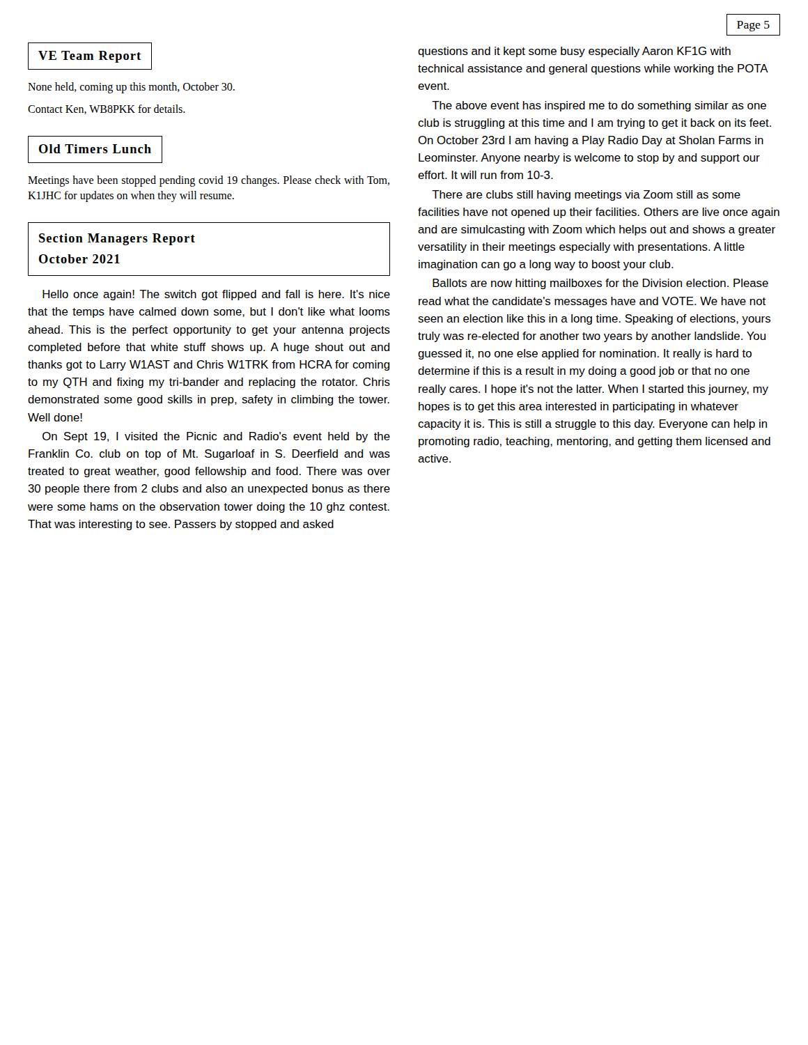Page 5
VE Team Report
None held, coming up this month, October 30.
Contact Ken, WB8PKK for details.
Old Timers Lunch
Meetings have been stopped pending covid 19 changes. Please check with Tom, K1JHC for updates on when they will resume.
Section Managers Report
October 2021
Hello once again! The switch got flipped and fall is here. It's nice that the temps have calmed down some, but I don't like what looms ahead. This is the perfect opportunity to get your antenna projects completed before that white stuff shows up. A huge shout out and thanks got to Larry W1AST and Chris W1TRK from HCRA for coming to my QTH and fixing my tri-bander and replacing the rotator. Chris demonstrated some good skills in prep, safety in climbing the tower. Well done!
On Sept 19, I visited the Picnic and Radio's event held by the Franklin Co. club on top of Mt. Sugarloaf in S. Deerfield and was treated to great weather, good fellowship and food. There was over 30 people there from 2 clubs and also an unexpected bonus as there were some hams on the observation tower doing the 10 ghz contest. That was interesting to see. Passers by stopped and asked
questions and it kept some busy especially Aaron KF1G with technical assistance and general questions while working the POTA event.
The above event has inspired me to do something similar as one club is struggling at this time and I am trying to get it back on its feet. On October 23rd I am having a Play Radio Day at Sholan Farms in Leominster. Anyone nearby is welcome to stop by and support our effort. It will run from 10-3.
There are clubs still having meetings via Zoom still as some facilities have not opened up their facilities. Others are live once again and are simulcasting with Zoom which helps out and shows a greater versatility in their meetings especially with presentations. A little imagination can go a long way to boost your club.
Ballots are now hitting mailboxes for the Division election. Please read what the candidate's messages have and VOTE. We have not seen an election like this in a long time. Speaking of elections, yours truly was re-elected for another two years by another landslide. You guessed it, no one else applied for nomination. It really is hard to determine if this is a result in my doing a good job or that no one really cares. I hope it's not the latter. When I started this journey, my hopes is to get this area interested in participating in whatever capacity it is. This is still a struggle to this day. Everyone can help in promoting radio, teaching, mentoring, and getting them licensed and active.